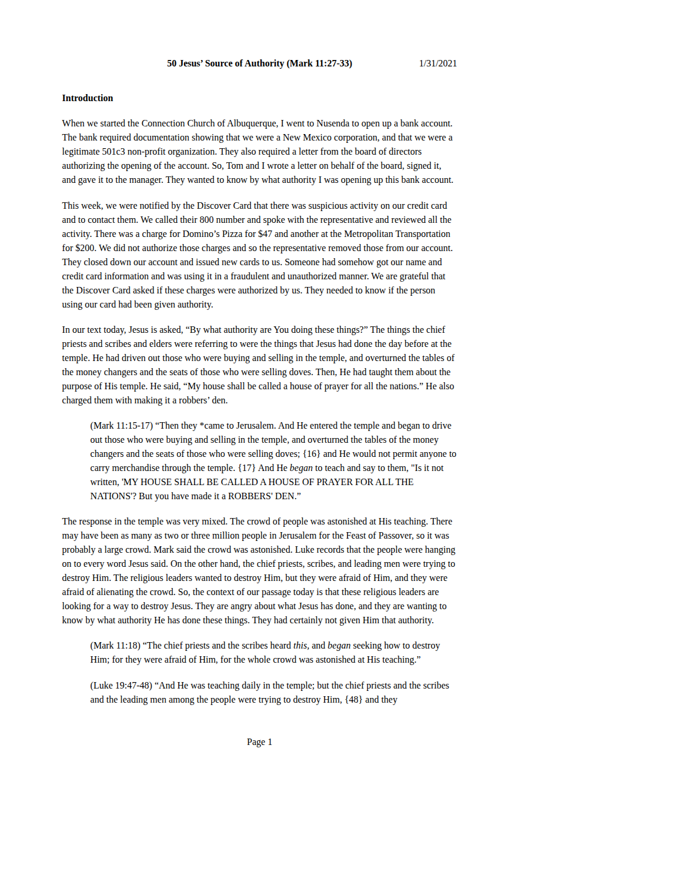50 Jesus’ Source of Authority (Mark 11:27-33)
1/31/2021
Introduction
When we started the Connection Church of Albuquerque, I went to Nusenda to open up a bank account. The bank required documentation showing that we were a New Mexico corporation, and that we were a legitimate 501c3 non-profit organization. They also required a letter from the board of directors authorizing the opening of the account. So, Tom and I wrote a letter on behalf of the board, signed it, and gave it to the manager. They wanted to know by what authority I was opening up this bank account.
This week, we were notified by the Discover Card that there was suspicious activity on our credit card and to contact them. We called their 800 number and spoke with the representative and reviewed all the activity. There was a charge for Domino’s Pizza for $47 and another at the Metropolitan Transportation for $200. We did not authorize those charges and so the representative removed those from our account. They closed down our account and issued new cards to us. Someone had somehow got our name and credit card information and was using it in a fraudulent and unauthorized manner. We are grateful that the Discover Card asked if these charges were authorized by us. They needed to know if the person using our card had been given authority.
In our text today, Jesus is asked, “By what authority are You doing these things?” The things the chief priests and scribes and elders were referring to were the things that Jesus had done the day before at the temple. He had driven out those who were buying and selling in the temple, and overturned the tables of the money changers and the seats of those who were selling doves. Then, He had taught them about the purpose of His temple. He said, “My house shall be called a house of prayer for all the nations.” He also charged them with making it a robbers’ den.
(Mark 11:15-17) “Then they *came to Jerusalem. And He entered the temple and began to drive out those who were buying and selling in the temple, and overturned the tables of the money changers and the seats of those who were selling doves; {16} and He would not permit anyone to carry merchandise through the temple. {17} And He began to teach and say to them, "Is it not written, 'MY HOUSE SHALL BE CALLED A HOUSE OF PRAYER FOR ALL THE NATIONS'? But you have made it a ROBBERS' DEN.”
The response in the temple was very mixed. The crowd of people was astonished at His teaching. There may have been as many as two or three million people in Jerusalem for the Feast of Passover, so it was probably a large crowd. Mark said the crowd was astonished. Luke records that the people were hanging on to every word Jesus said. On the other hand, the chief priests, scribes, and leading men were trying to destroy Him. The religious leaders wanted to destroy Him, but they were afraid of Him, and they were afraid of alienating the crowd. So, the context of our passage today is that these religious leaders are looking for a way to destroy Jesus. They are angry about what Jesus has done, and they are wanting to know by what authority He has done these things. They had certainly not given Him that authority.
(Mark 11:18) “The chief priests and the scribes heard this, and began seeking how to destroy Him; for they were afraid of Him, for the whole crowd was astonished at His teaching.”
(Luke 19:47-48) “And He was teaching daily in the temple; but the chief priests and the scribes and the leading men among the people were trying to destroy Him, {48} and they
Page 1